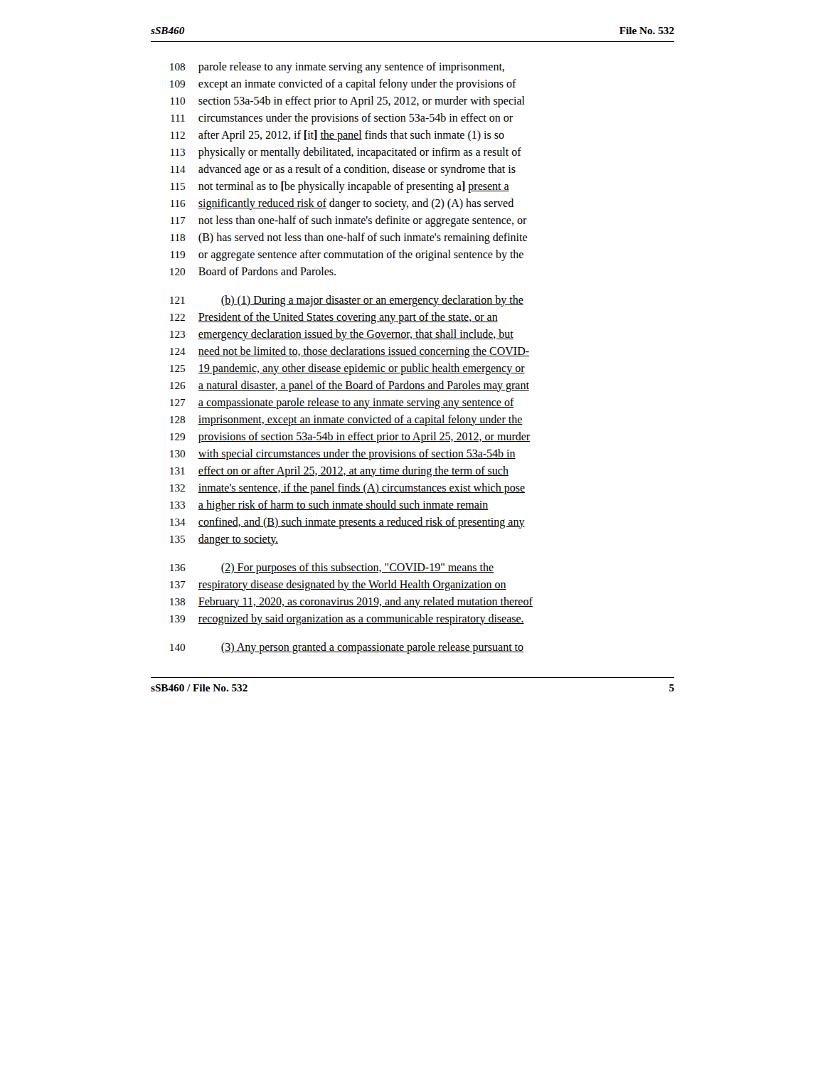sSB460 File No. 532
108 parole release to any inmate serving any sentence of imprisonment, 109 except an inmate convicted of a capital felony under the provisions of 110 section 53a-54b in effect prior to April 25, 2012, or murder with special 111 circumstances under the provisions of section 53a-54b in effect on or 112 after April 25, 2012, if [it] the panel finds that such inmate (1) is so 113 physically or mentally debilitated, incapacitated or infirm as a result of 114 advanced age or as a result of a condition, disease or syndrome that is 115 not terminal as to [be physically incapable of presenting a] present a 116 significantly reduced risk of danger to society, and (2) (A) has served 117 not less than one-half of such inmate's definite or aggregate sentence, or 118(B) has served not less than one-half of such inmate's remaining definite 119 or aggregate sentence after commutation of the original sentence by the 120 Board of Pardons and Paroles.
121 (b) (1) During a major disaster or an emergency declaration by the 122 President of the United States covering any part of the state, or an 123 emergency declaration issued by the Governor, that shall include, but 124 need not be limited to, those declarations issued concerning the COVID- 12519 pandemic, any other disease epidemic or public health emergency or 126 a natural disaster, a panel of the Board of Pardons and Paroles may grant 127 a compassionate parole release to any inmate serving any sentence of 128 imprisonment, except an inmate convicted of a capital felony under the 129 provisions of section 53a-54b in effect prior to April 25, 2012, or murder 130 with special circumstances under the provisions of section 53a-54b in 131 effect on or after April 25, 2012, at any time during the term of such 132 inmate's sentence, if the panel finds (A) circumstances exist which pose 133 a higher risk of harm to such inmate should such inmate remain 134 confined, and (B) such inmate presents a reduced risk of presenting any 135 danger to society.
136 (2) For purposes of this subsection, "COVID-19" means the 137 respiratory disease designated by the World Health Organization on 138 February 11, 2020, as coronavirus 2019, and any related mutation thereof 139 recognized by said organization as a communicable respiratory disease.
140 (3) Any person granted a compassionate parole release pursuant to
sSB460 / File No. 532 5